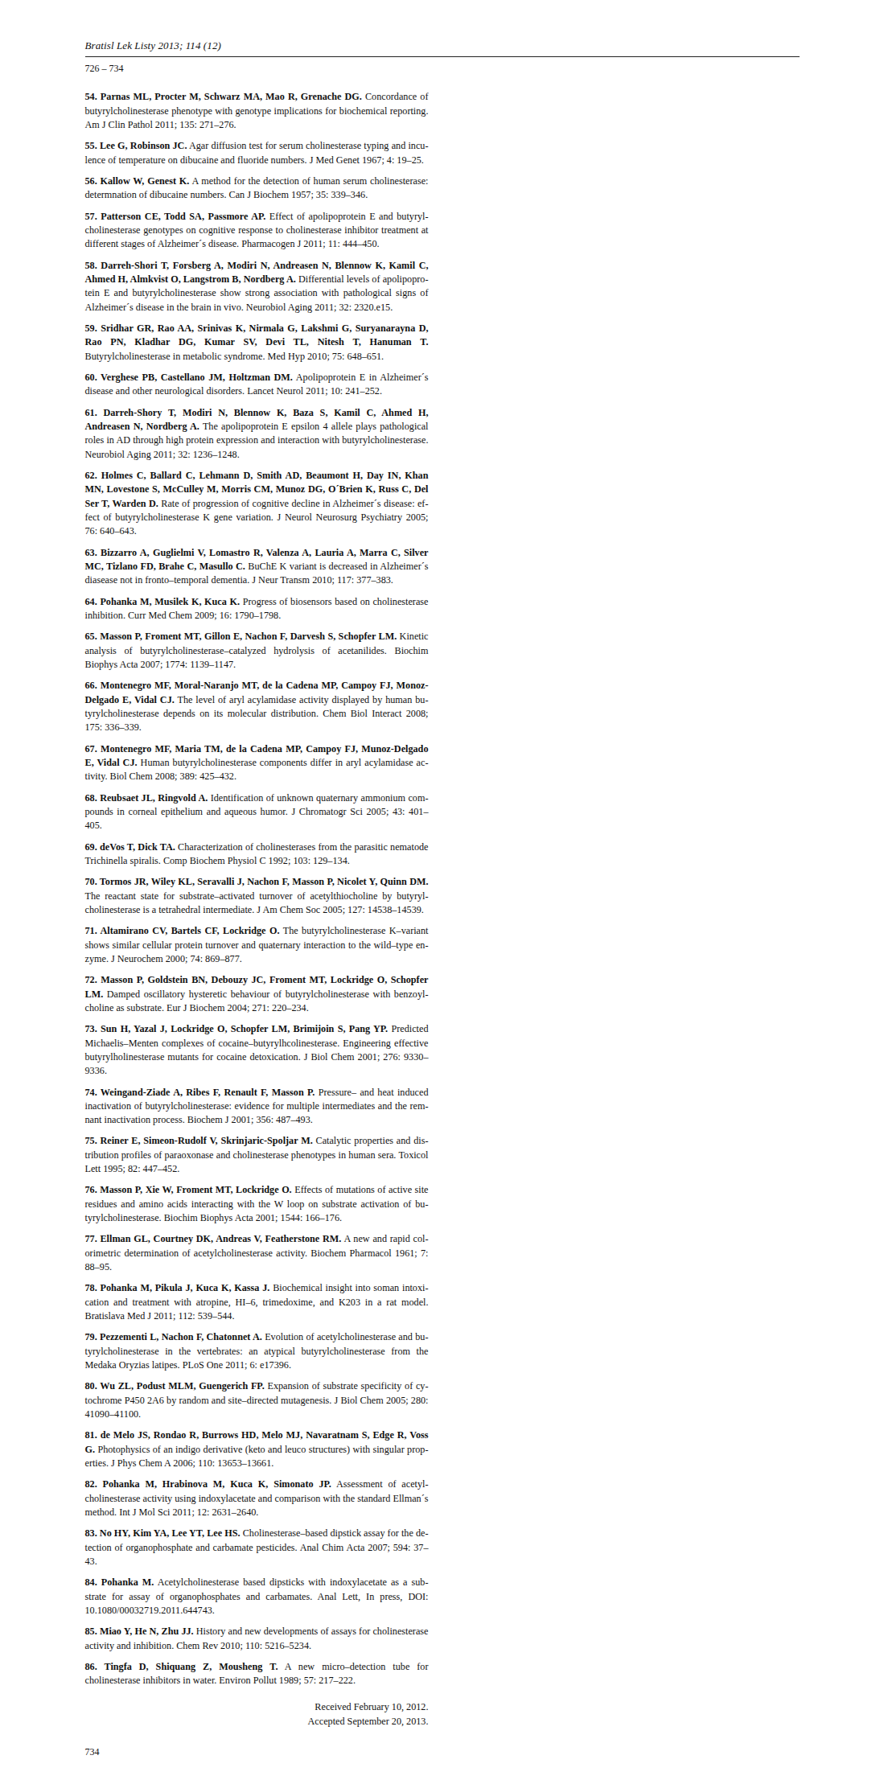Bratisl Lek Listy 2013; 114 (12)
726 – 734
54. Parnas ML, Procter M, Schwarz MA, Mao R, Grenache DG. Concordance of butyrylcholinesterase phenotype with genotype implications for biochemical reporting. Am J Clin Pathol 2011; 135: 271–276.
55. Lee G, Robinson JC. Agar diffusion test for serum cholinesterase typing and inculence of temperature on dibucaine and fluoride numbers. J Med Genet 1967; 4: 19–25.
56. Kallow W, Genest K. A method for the detection of human serum cholinesterase: determnation of dibucaine numbers. Can J Biochem 1957; 35: 339–346.
57. Patterson CE, Todd SA, Passmore AP. Effect of apolipoprotein E and butyrylcholinesterase genotypes on cognitive response to cholinesterase inhibitor treatment at different stages of Alzheimer´s disease. Pharmacogen J 2011; 11: 444–450.
58. Darreh-Shori T, Forsberg A, Modiri N, Andreasen N, Blennow K, Kamil C, Ahmed H, Almkvist O, Langstrom B, Nordberg A. Differential levels of apolipoprotein E and butyrylcholinesterase show strong association with pathological signs of Alzheimer´s disease in the brain in vivo. Neurobiol Aging 2011; 32: 2320.e15.
59. Sridhar GR, Rao AA, Srinivas K, Nirmala G, Lakshmi G, Suryanarayna D, Rao PN, Kladhar DG, Kumar SV, Devi TL, Nitesh T, Hanuman T. Butyrylcholinesterase in metabolic syndrome. Med Hyp 2010; 75: 648–651.
60. Verghese PB, Castellano JM, Holtzman DM. Apolipoprotein E in Alzheimer´s disease and other neurological disorders. Lancet Neurol 2011; 10: 241–252.
61. Darreh-Shory T, Modiri N, Blennow K, Baza S, Kamil C, Ahmed H, Andreasen N, Nordberg A. The apolipoprotein E epsilon 4 allele plays pathological roles in AD through high protein expression and interaction with butyrylcholinesterase. Neurobiol Aging 2011; 32: 1236–1248.
62. Holmes C, Ballard C, Lehmann D, Smith AD, Beaumont H, Day IN, Khan MN, Lovestone S, McCulley M, Morris CM, Munoz DG, O´Brien K, Russ C, Del Ser T, Warden D. Rate of progression of cognitive decline in Alzheimer´s disease: effect of butyrylcholinesterase K gene variation. J Neurol Neurosurg Psychiatry 2005; 76: 640–643.
63. Bizzarro A, Guglielmi V, Lomastro R, Valenza A, Lauria A, Marra C, Silver MC, Tizlano FD, Brahe C, Masullo C. BuChE K variant is decreased in Alzheimer´s diasease not in fronto–temporal dementia. J Neur Transm 2010; 117: 377–383.
64. Pohanka M, Musilek K, Kuca K. Progress of biosensors based on cholinesterase inhibition. Curr Med Chem 2009; 16: 1790–1798.
65. Masson P, Froment MT, Gillon E, Nachon F, Darvesh S, Schopfer LM. Kinetic analysis of butyrylcholinesterase–catalyzed hydrolysis of acetanilides. Biochim Biophys Acta 2007; 1774: 1139–1147.
66. Montenegro MF, Moral-Naranjo MT, de la Cadena MP, Campoy FJ, Monoz-Delgado E, Vidal CJ. The level of aryl acylamidase activity displayed by human butyrylcholinesterase depends on its molecular distribution. Chem Biol Interact 2008; 175: 336–339.
67. Montenegro MF, Maria TM, de la Cadena MP, Campoy FJ, Munoz-Delgado E, Vidal CJ. Human butyrylcholinesterase components differ in aryl acylamidase activity. Biol Chem 2008; 389: 425–432.
68. Reubsaet JL, Ringvold A. Identification of unknown quaternary ammonium compounds in corneal epithelium and aqueous humor. J Chromatogr Sci 2005; 43: 401–405.
69. deVos T, Dick TA. Characterization of cholinesterases from the parasitic nematode Trichinella spiralis. Comp Biochem Physiol C 1992; 103: 129–134.
70. Tormos JR, Wiley KL, Seravalli J, Nachon F, Masson P, Nicolet Y, Quinn DM. The reactant state for substrate–activated turnover of acetylthiocholine by butyrylcholinesterase is a tetrahedral intermediate. J Am Chem Soc 2005; 127: 14538–14539.
71. Altamirano CV, Bartels CF, Lockridge O. The butyrylcholinesterase K–variant shows similar cellular protein turnover and quaternary interaction to the wild–type enzyme. J Neurochem 2000; 74: 869–877.
72. Masson P, Goldstein BN, Debouzy JC, Froment MT, Lockridge O, Schopfer LM. Damped oscillatory hysteretic behaviour of butyrylcholinesterase with benzoylcholine as substrate. Eur J Biochem 2004; 271: 220–234.
73. Sun H, Yazal J, Lockridge O, Schopfer LM, Brimijoin S, Pang YP. Predicted Michaelis–Menten complexes of cocaine–butyrylhcolinesterase. Engineering effective butyrylholinesterase mutants for cocaine detoxication. J Biol Chem 2001; 276: 9330–9336.
74. Weingand-Ziade A, Ribes F, Renault F, Masson P. Pressure– and heat induced inactivation of butyrylcholinesterase: evidence for multiple intermediates and the remnant inactivation process. Biochem J 2001; 356: 487–493.
75. Reiner E, Simeon-Rudolf V, Skrinjaric-Spoljar M. Catalytic properties and distribution profiles of paraoxonase and cholinesterase phenotypes in human sera. Toxicol Lett 1995; 82: 447–452.
76. Masson P, Xie W, Froment MT, Lockridge O. Effects of mutations of active site residues and amino acids interacting with the W loop on substrate activation of butyrylcholinesterase. Biochim Biophys Acta 2001; 1544: 166–176.
77. Ellman GL, Courtney DK, Andreas V, Featherstone RM. A new and rapid colorimetric determination of acetylcholinesterase activity. Biochem Pharmacol 1961; 7: 88–95.
78. Pohanka M, Pikula J, Kuca K, Kassa J. Biochemical insight into soman intoxication and treatment with atropine, HI–6, trimedoxime, and K203 in a rat model. Bratislava Med J 2011; 112: 539–544.
79. Pezzementi L, Nachon F, Chatonnet A. Evolution of acetylcholinesterase and butyrylcholinesterase in the vertebrates: an atypical butyrylcholinesterase from the Medaka Oryzias latipes. PLoS One 2011; 6: e17396.
80. Wu ZL, Podust MLM, Guengerich FP. Expansion of substrate specificity of cytochrome P450 2A6 by random and site–directed mutagenesis. J Biol Chem 2005; 280: 41090–41100.
81. de Melo JS, Rondao R, Burrows HD, Melo MJ, Navaratnam S, Edge R, Voss G. Photophysics of an indigo derivative (keto and leuco structures) with singular properties. J Phys Chem A 2006; 110: 13653–13661.
82. Pohanka M, Hrabinova M, Kuca K, Simonato JP. Assessment of acetylcholinesterase activity using indoxylacetate and comparison with the standard Ellman´s method. Int J Mol Sci 2011; 12: 2631–2640.
83. No HY, Kim YA, Lee YT, Lee HS. Cholinesterase–based dipstick assay for the detection of organophosphate and carbamate pesticides. Anal Chim Acta 2007; 594: 37–43.
84. Pohanka M. Acetylcholinesterase based dipsticks with indoxylacetate as a substrate for assay of organophosphates and carbamates. Anal Lett, In press, DOI: 10.1080/00032719.2011.644743.
85. Miao Y, He N, Zhu JJ. History and new developments of assays for cholinesterase activity and inhibition. Chem Rev 2010; 110: 5216–5234.
86. Tingfa D, Shiquang Z, Mousheng T. A new micro–detection tube for cholinesterase inhibitors in water. Environ Pollut 1989; 57: 217–222.
Received February 10, 2012.
Accepted September 20, 2013.
734